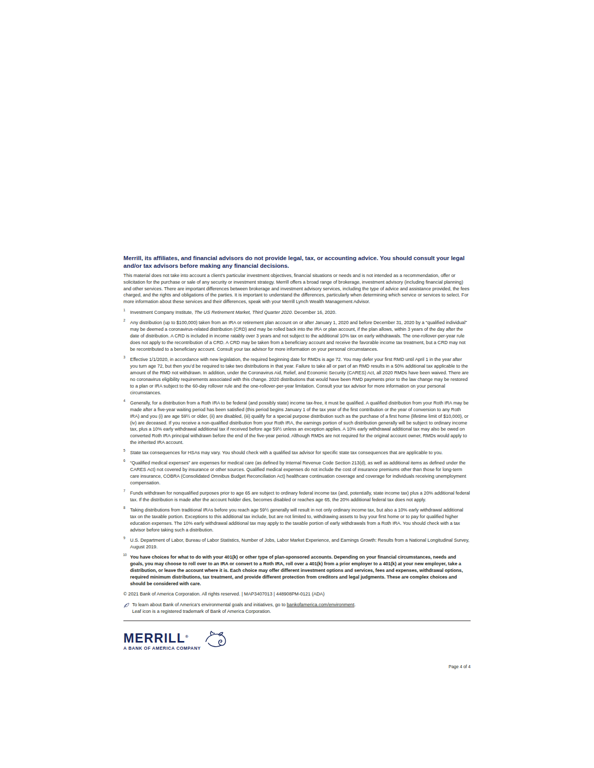Merrill, its affiliates, and financial advisors do not provide legal, tax, or accounting advice. You should consult your legal and/or tax advisors before making any financial decisions.
This material does not take into account a client’s particular investment objectives, financial situations or needs and is not intended as a recommendation, offer or solicitation for the purchase or sale of any security or investment strategy. Merrill offers a broad range of brokerage, investment advisory (including financial planning) and other services. There are important differences between brokerage and investment advisory services, including the type of advice and assistance provided, the fees charged, and the rights and obligations of the parties. It is important to understand the differences, particularly when determining which service or services to select. For more information about these services and their differences, speak with your Merrill Lynch Wealth Management Advisor.
Investment Company Institute, The US Retirement Market, Third Quarter 2020. December 16, 2020.
Any distribution (up to $100,000) taken from an IRA or retirement plan account on or after January 1, 2020 and before December 31, 2020 by a “qualified individual” may be deemed a coronavirus-related distribution (CRD) and may be rolled back into the IRA or plan account, if the plan allows, within 3 years of the day after the date of distribution. A CRD is included in income ratably over 3 years and not subject to the additional 10% tax on early withdrawals. The one-rollover-per-year rule does not apply to the recontribution of a CRD. A CRD may be taken from a beneficiary account and receive the favorable income tax treatment, but a CRD may not be recontributed to a beneficiary account. Consult your tax advisor for more information on your personal circumstances.
Effective 1/1/2020, in accordance with new legislation, the required beginning date for RMDs is age 72. You may defer your first RMD until April 1 in the year after you turn age 72, but then you’d be required to take two distributions in that year. Failure to take all or part of an RMD results in a 50% additional tax applicable to the amount of the RMD not withdrawn. In addition, under the Coronavirus Aid, Relief, and Economic Security (CARES) Act, all 2020 RMDs have been waived. There are no coronavirus eligibility requirements associated with this change. 2020 distributions that would have been RMD payments prior to the law change may be restored to a plan or IRA subject to the 60-day rollover rule and the one-rollover-per-year limitation. Consult your tax advisor for more information on your personal circumstances.
Generally, for a distribution from a Roth IRA to be federal (and possibly state) income tax-free, it must be qualified. A qualified distribution from your Roth IRA may be made after a five-year waiting period has been satisfied (this period begins January 1 of the tax year of the first contribution or the year of conversion to any Roth IRA) and you (i) are age 59½ or older, (ii) are disabled, (iii) qualify for a special purpose distribution such as the purchase of a first home (lifetime limit of $10,000), or (iv) are deceased. If you receive a non-qualified distribution from your Roth IRA, the earnings portion of such distribution generally will be subject to ordinary income tax, plus a 10% early withdrawal additional tax if received before age 59½ unless an exception applies. A 10% early withdrawal additional tax may also be owed on converted Roth IRA principal withdrawn before the end of the five-year period. Although RMDs are not required for the original account owner, RMDs would apply to the inherited IRA account.
State tax consequences for HSAs may vary. You should check with a qualified tax advisor for specific state tax consequences that are applicable to you.
“Qualified medical expenses” are expenses for medical care (as defined by Internal Revenue Code Section 213(d), as well as additional items as defined under the CARES Act) not covered by insurance or other sources. Qualified medical expenses do not include the cost of insurance premiums other than those for long-term care insurance, COBRA (Consolidated Omnibus Budget Reconciliation Act) healthcare continuation coverage and coverage for individuals receiving unemployment compensation.
Funds withdrawn for nonqualified purposes prior to age 65 are subject to ordinary federal income tax (and, potentially, state income tax) plus a 20% additional federal tax. If the distribution is made after the account holder dies, becomes disabled or reaches age 65, the 20% additional federal tax does not apply.
Taking distributions from traditional IRAs before you reach age 59½ generally will result in not only ordinary income tax, but also a 10% early withdrawal additional tax on the taxable portion. Exceptions to this additional tax include, but are not limited to, withdrawing assets to buy your first home or to pay for qualified higher education expenses. The 10% early withdrawal additional tax may apply to the taxable portion of early withdrawals from a Roth IRA. You should check with a tax advisor before taking such a distribution.
U.S. Department of Labor, Bureau of Labor Statistics, Number of Jobs, Labor Market Experience, and Earnings Growth: Results from a National Longitudinal Survey, August 2019.
You have choices for what to do with your 401(k) or other type of plan-sponsored accounts. Depending on your financial circumstances, needs and goals, you may choose to roll over to an IRA or convert to a Roth IRA, roll over a 401(k) from a prior employer to a 401(k) at your new employer, take a distribution, or leave the account where it is. Each choice may offer different investment options and services, fees and expenses, withdrawal options, required minimum distributions, tax treatment, and provide different protection from creditors and legal judgments. These are complex choices and should be considered with care.
© 2021 Bank of America Corporation. All rights reserved. | MAP3407013 | 448908PM-0121 (ADA)
To learn about Bank of America’s environmental goals and initiatives, go to bankofamerica.com/environment.
Leaf icon is a registered trademark of Bank of America Corporation.
MERRILL®
A BANK OF AMERICA COMPANY
Page 4 of 4